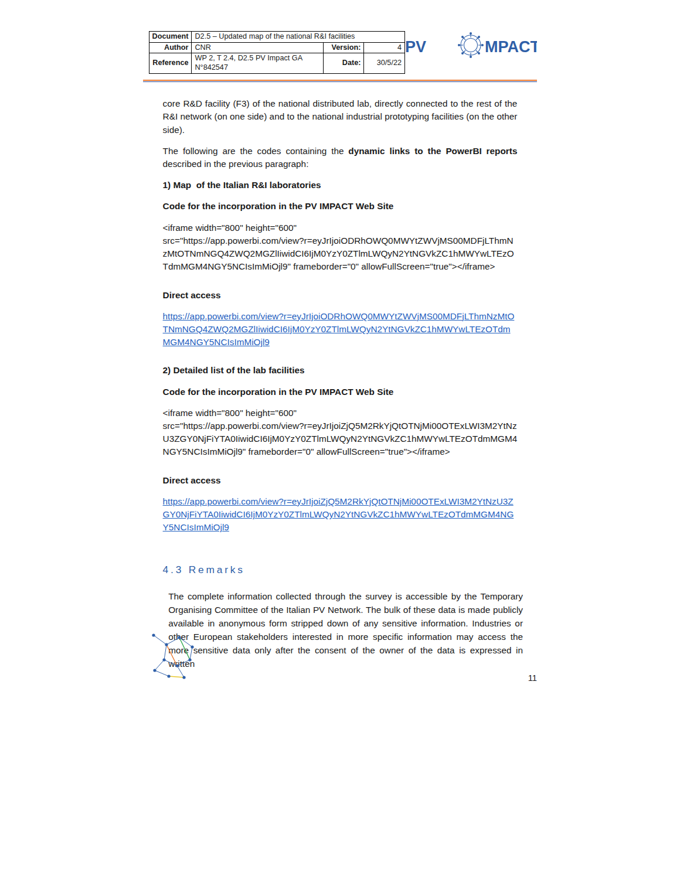| Document | D2.5 – Updated map of the national R&I facilities |
| Author | CNR | Version: | 4 |
| Reference | WP 2, T 2.4, D2.5 PV Impact GA N°842547 | Date: | 30/5/22 |
PV MPACT
core R&D facility (F3) of the national distributed lab, directly connected to the rest of the R&I network (on one side) and to the national industrial prototyping facilities (on the other side).
The following are the codes containing the dynamic links to the PowerBI reports described in the previous paragraph:
1) Map of the Italian R&I laboratories
Code for the incorporation in the PV IMPACT Web Site
<iframe width="800" height="600"
src="https://app.powerbi.com/view?r=eyJrIjoiODRhOWQ0MWYtZWVjMS00MDFjLThmNzMtOTNmNGQ4ZWQ2MGZlIiwidCI6IjM0YzY0ZTlmLWQyN2YtNGVkZC1hMWYwLTEzOTdmMGM4NGY5NCIsImMiOjl9" frameborder="0" allowFullScreen="true"></iframe>
Direct access
https://app.powerbi.com/view?r=eyJrIjoiODRhOWQ0MWYtZWVjMS00MDFjLThmNzMtOTNmNGQ4ZWQ2MGZlIiwidCI6IjM0YzY0ZTlmLWQyN2YtNGVkZC1hMWYwLTEzOTdmMGM4NGY5NCIsImMiOjl9
2) Detailed list of the lab facilities
Code for the incorporation in the PV IMPACT Web Site
<iframe width="800" height="600"
src="https://app.powerbi.com/view?r=eyJrIjoiZjQ5M2RkYjQtOTNjMi00OTExLWI3M2YtNzU3ZGY0NjFiYTA0IiwidCI6IjM0YzY0ZTlmLWQyN2YtNGVkZC1hMWYwLTEzOTdmMGM4NGY5NCIsImMiOjl9" frameborder="0" allowFullScreen="true"></iframe>
Direct access
https://app.powerbi.com/view?r=eyJrIjoiZjQ5M2RkYjQtOTNjMi00OTExLWI3M2YtNzU3ZGY0NjFiYTA0IiwidCI6IjM0YzY0ZTlmLWQyN2YtNGVkZC1hMWYwLTEzOTdmMGM4NGY5NCIsImMiOjl9
4.3 Remarks
The complete information collected through the survey is accessible by the Temporary Organising Committee of the Italian PV Network. The bulk of these data is made publicly available in anonymous form stripped down of any sensitive information. Industries or other European stakeholders interested in more specific information may access the more sensitive data only after the consent of the owner of the data is expressed in written
11